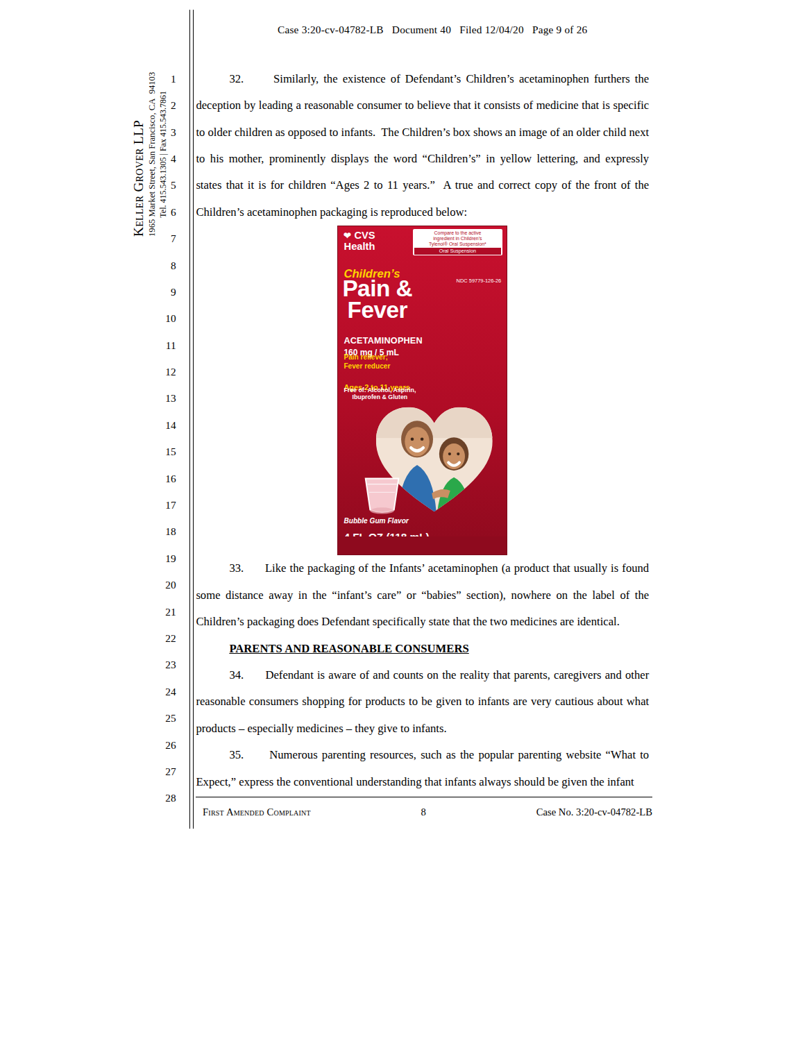Case 3:20-cv-04782-LB Document 40 Filed 12/04/20 Page 9 of 26
Keller Grover LLP
1965 Market Street, San Francisco, CA 94103
Tel. 415.543.1305 | Fax 415.543.7861
1
2
3
4
5
6
7
8
9
10
11
12
13
14
15
16
17
18
19
20
21
22
23
24
25
26
27
28
32. Similarly, the existence of Defendant’s Children’s acetaminophen furthers the deception by leading a reasonable consumer to believe that it consists of medicine that is specific to older children as opposed to infants. The Children’s box shows an image of an older child next to his mother, prominently displays the word “Children’s” in yellow lettering, and expressly states that it is for children “Ages 2 to 11 years.” A true and correct copy of the front of the Children’s acetaminophen packaging is reproduced below:
❤ CVS
Health
Compare to the active
ingredient in Children’s
Tylenol® Oral Suspension* Oral Suspension
NDC 59779-126-26
Children’s
Pain &
Fever
ACETAMINOPHEN
160 mg / 5 mL
Pain reliever;
Fever reducer
Ages 2 to 11 years
Free of: Alcohol, Aspirin,
Ibuprofen & Gluten
Bubble Gum Flavor
4 FL OZ (118 mL)
33. Like the packaging of the Infants’ acetaminophen (a product that usually is found some distance away in the “infant’s care” or “babies” section), nowhere on the label of the Children’s packaging does Defendant specifically state that the two medicines are identical.
PARENTS AND REASONABLE CONSUMERS
34. Defendant is aware of and counts on the reality that parents, caregivers and other reasonable consumers shopping for products to be given to infants are very cautious about what products – especially medicines – they give to infants.
35. Numerous parenting resources, such as the popular parenting website “What to Expect,” express the conventional understanding that infants always should be given the infant
First Amended Complaint
8
Case No. 3:20-cv-04782-LB